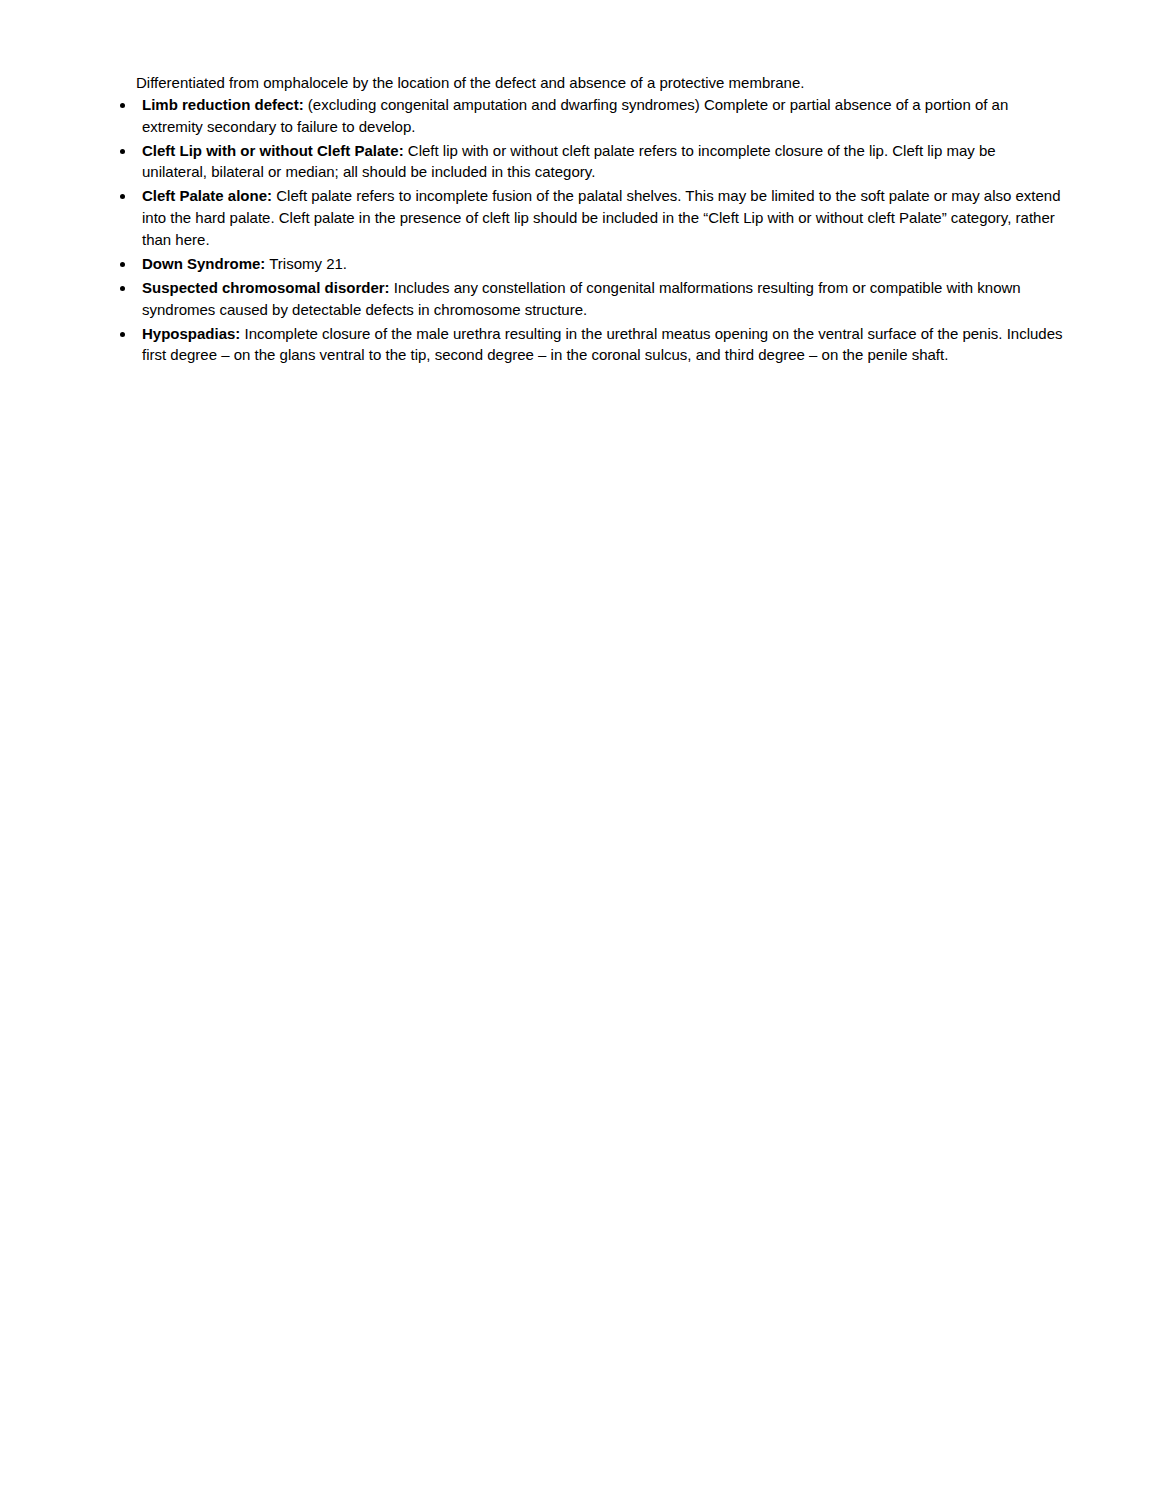Differentiated from omphalocele by the location of the defect and absence of a protective membrane.
Limb reduction defect: (excluding congenital amputation and dwarfing syndromes) Complete or partial absence of a portion of an extremity secondary to failure to develop.
Cleft Lip with or without Cleft Palate: Cleft lip with or without cleft palate refers to incomplete closure of the lip. Cleft lip may be unilateral, bilateral or median; all should be included in this category.
Cleft Palate alone: Cleft palate refers to incomplete fusion of the palatal shelves. This may be limited to the soft palate or may also extend into the hard palate. Cleft palate in the presence of cleft lip should be included in the “Cleft Lip with or without cleft Palate” category, rather than here.
Down Syndrome: Trisomy 21.
Suspected chromosomal disorder: Includes any constellation of congenital malformations resulting from or compatible with known syndromes caused by detectable defects in chromosome structure.
Hypospadias: Incomplete closure of the male urethra resulting in the urethral meatus opening on the ventral surface of the penis. Includes first degree – on the glans ventral to the tip, second degree – in the coronal sulcus, and third degree – on the penile shaft.